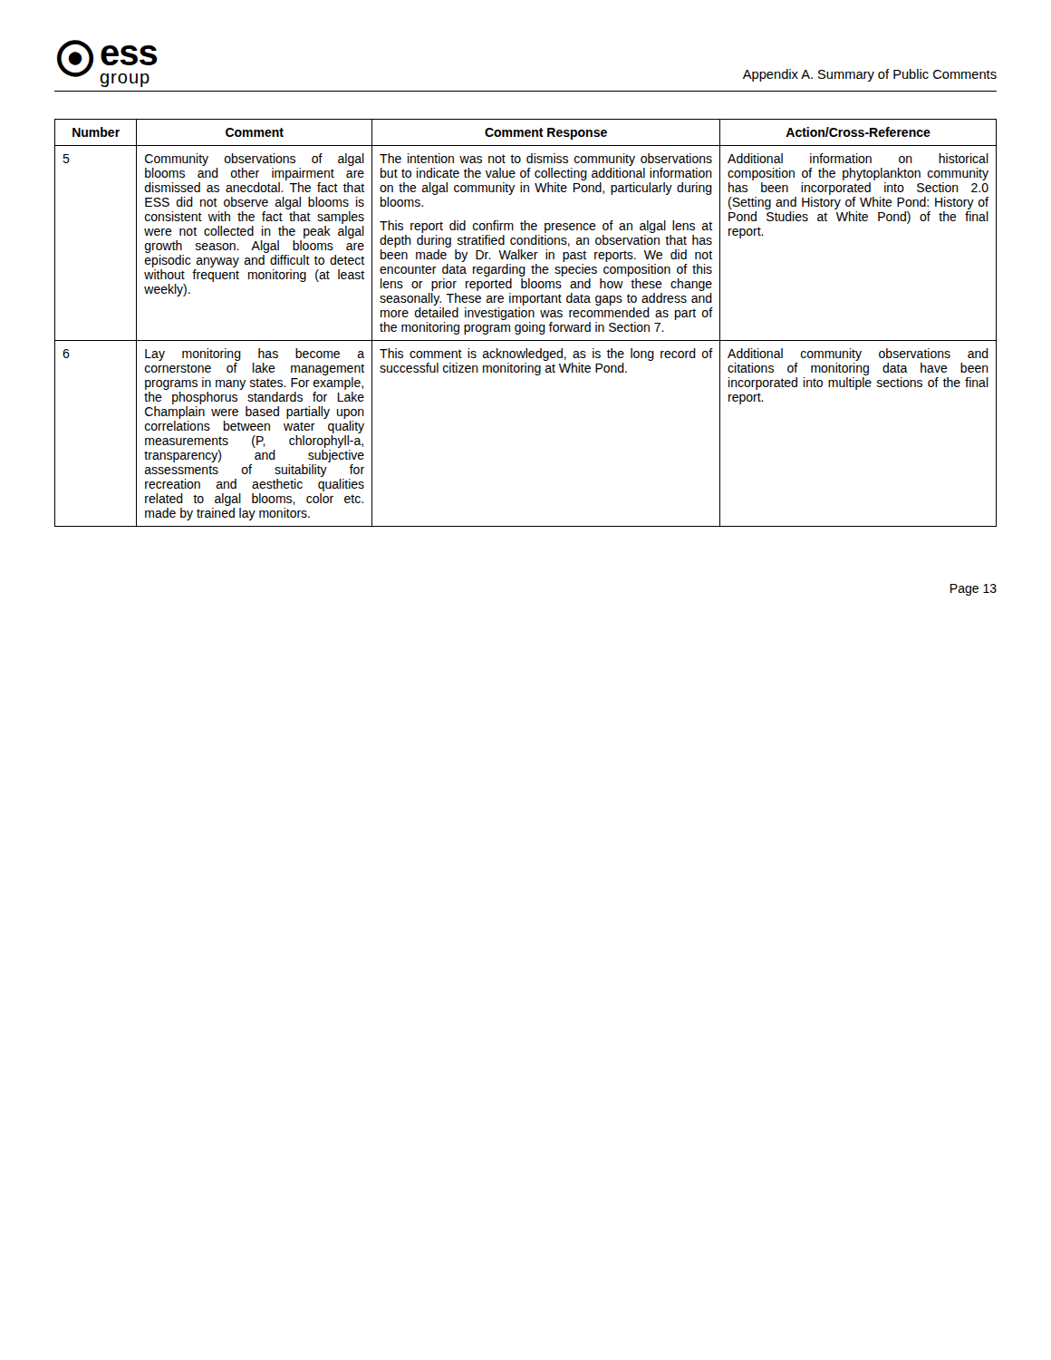⦿ ess group
Appendix A. Summary of Public Comments
| Number | Comment | Comment Response | Action/Cross-Reference |
| --- | --- | --- | --- |
| 5 | Community observations of algal blooms and other impairment are dismissed as anecdotal. The fact that ESS did not observe algal blooms is consistent with the fact that samples were not collected in the peak algal growth season. Algal blooms are episodic anyway and difficult to detect without frequent monitoring (at least weekly). | The intention was not to dismiss community observations but to indicate the value of collecting additional information on the algal community in White Pond, particularly during blooms. This report did confirm the presence of an algal lens at depth during stratified conditions, an observation that has been made by Dr. Walker in past reports. We did not encounter data regarding the species composition of this lens or prior reported blooms and how these change seasonally. These are important data gaps to address and more detailed investigation was recommended as part of the monitoring program going forward in Section 7. | Additional information on historical composition of the phytoplankton community has been incorporated into Section 2.0 (Setting and History of White Pond: History of Pond Studies at White Pond) of the final report. |
| 6 | Lay monitoring has become a cornerstone of lake management programs in many states. For example, the phosphorus standards for Lake Champlain were based partially upon correlations between water quality measurements (P, chlorophyll-a, transparency) and subjective assessments of suitability for recreation and aesthetic qualities related to algal blooms, color etc. made by trained lay monitors. | This comment is acknowledged, as is the long record of successful citizen monitoring at White Pond. | Additional community observations and citations of monitoring data have been incorporated into multiple sections of the final report. |
Page 13